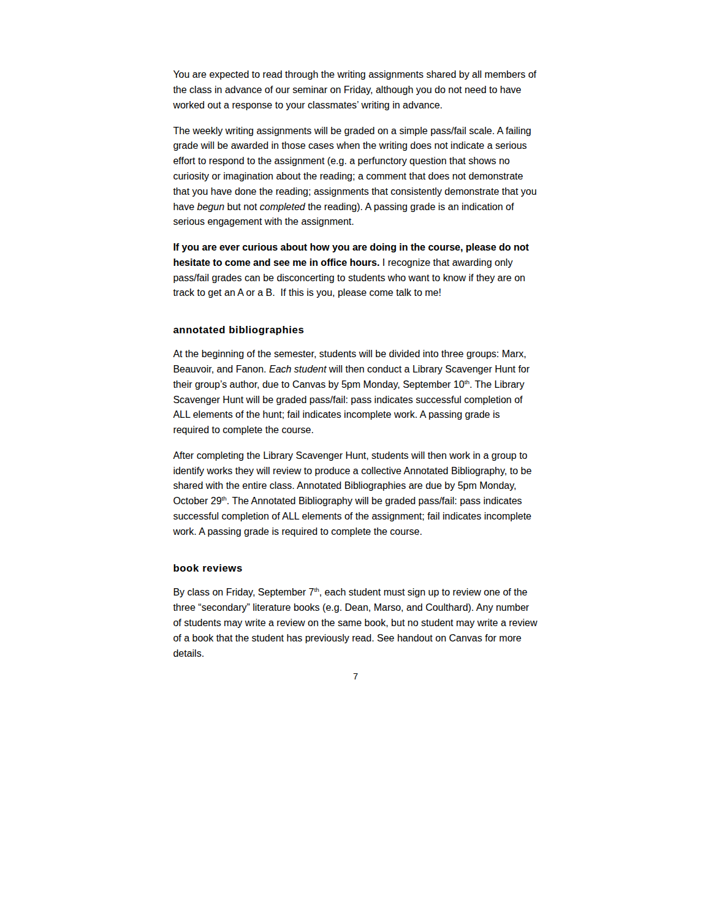You are expected to read through the writing assignments shared by all members of the class in advance of our seminar on Friday, although you do not need to have worked out a response to your classmates’ writing in advance.
The weekly writing assignments will be graded on a simple pass/fail scale. A failing grade will be awarded in those cases when the writing does not indicate a serious effort to respond to the assignment (e.g. a perfunctory question that shows no curiosity or imagination about the reading; a comment that does not demonstrate that you have done the reading; assignments that consistently demonstrate that you have begun but not completed the reading). A passing grade is an indication of serious engagement with the assignment.
If you are ever curious about how you are doing in the course, please do not hesitate to come and see me in office hours. I recognize that awarding only pass/fail grades can be disconcerting to students who want to know if they are on track to get an A or a B. If this is you, please come talk to me!
annotated bibliographies
At the beginning of the semester, students will be divided into three groups: Marx, Beauvoir, and Fanon. Each student will then conduct a Library Scavenger Hunt for their group’s author, due to Canvas by 5pm Monday, September 10th. The Library Scavenger Hunt will be graded pass/fail: pass indicates successful completion of ALL elements of the hunt; fail indicates incomplete work. A passing grade is required to complete the course.
After completing the Library Scavenger Hunt, students will then work in a group to identify works they will review to produce a collective Annotated Bibliography, to be shared with the entire class. Annotated Bibliographies are due by 5pm Monday, October 29th. The Annotated Bibliography will be graded pass/fail: pass indicates successful completion of ALL elements of the assignment; fail indicates incomplete work. A passing grade is required to complete the course.
book reviews
By class on Friday, September 7th, each student must sign up to review one of the three “secondary” literature books (e.g. Dean, Marso, and Coulthard). Any number of students may write a review on the same book, but no student may write a review of a book that the student has previously read. See handout on Canvas for more details.
7